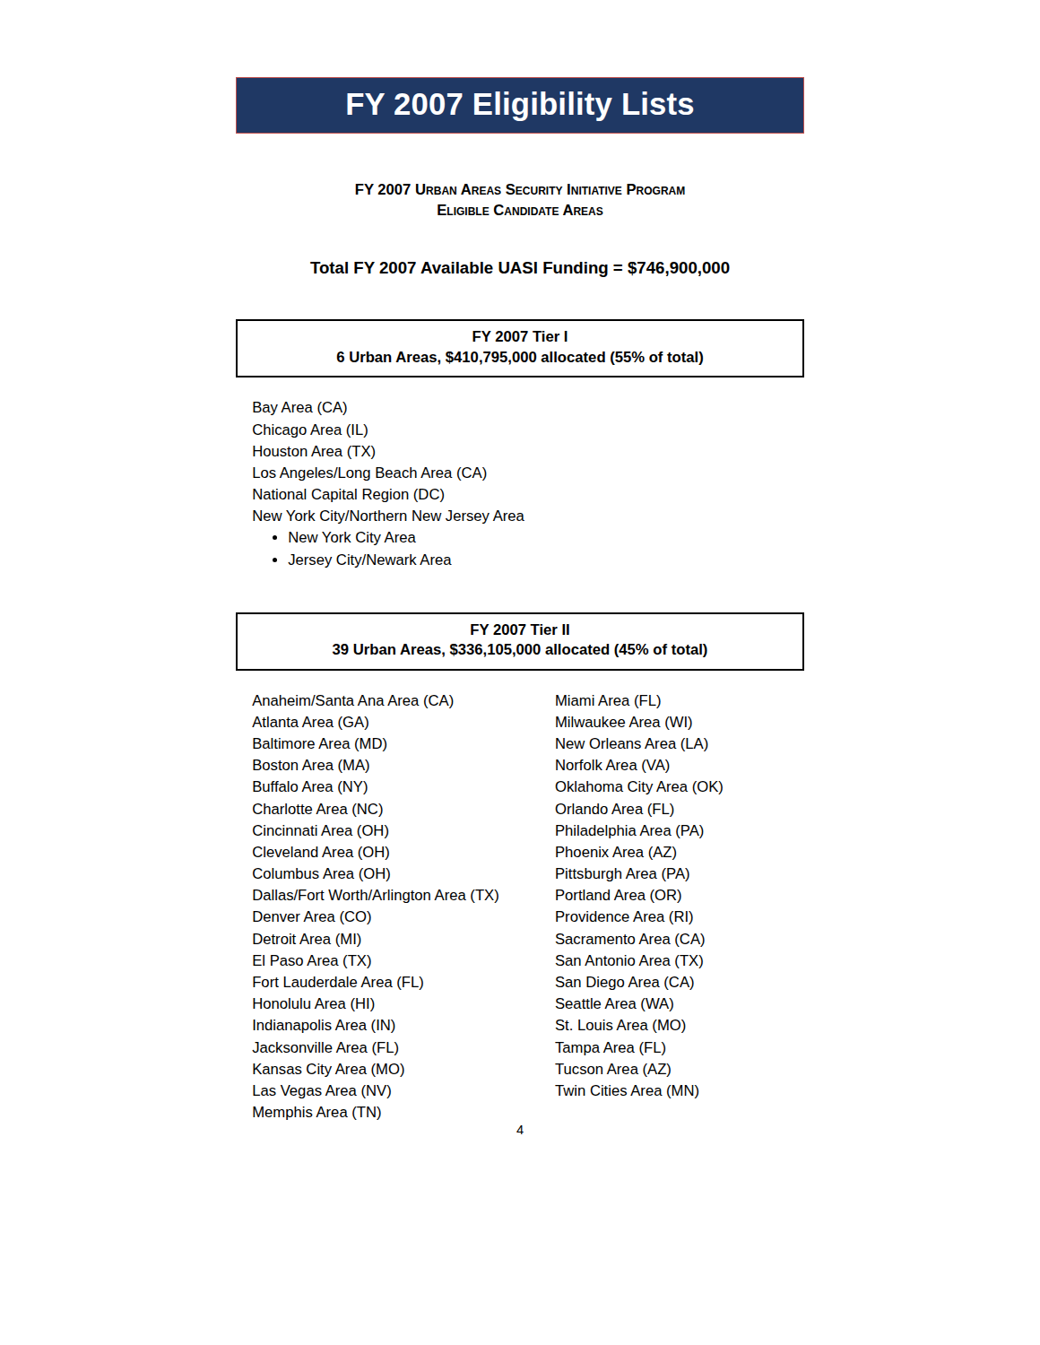FY 2007 Eligibility Lists
FY 2007 Urban Areas Security Initiative Program
Eligible Candidate Areas
Total FY 2007 Available UASI Funding = $746,900,000
FY 2007 Tier I 6 Urban Areas, $410,795,000 allocated (55% of total)
Bay Area (CA)
Chicago Area (IL)
Houston Area (TX)
Los Angeles/Long Beach Area (CA)
National Capital Region (DC)
New York City/Northern New Jersey Area
New York City Area
Jersey City/Newark Area
FY 2007 Tier II 39 Urban Areas, $336,105,000 allocated (45% of total)
Anaheim/Santa Ana Area (CA)
Atlanta Area (GA)
Baltimore Area (MD)
Boston Area (MA)
Buffalo Area (NY)
Charlotte Area (NC)
Cincinnati Area (OH)
Cleveland Area (OH)
Columbus Area (OH)
Dallas/Fort Worth/Arlington Area (TX)
Denver Area (CO)
Detroit Area (MI)
El Paso Area (TX)
Fort Lauderdale Area (FL)
Honolulu Area (HI)
Indianapolis Area (IN)
Jacksonville Area (FL)
Kansas City Area (MO)
Las Vegas Area (NV)
Memphis Area (TN)
Miami Area (FL)
Milwaukee Area (WI)
New Orleans Area (LA)
Norfolk Area (VA)
Oklahoma City Area (OK)
Orlando Area (FL)
Philadelphia Area (PA)
Phoenix Area (AZ)
Pittsburgh Area (PA)
Portland Area (OR)
Providence Area (RI)
Sacramento Area (CA)
San Antonio Area (TX)
San Diego Area (CA)
Seattle Area (WA)
St. Louis Area (MO)
Tampa Area (FL)
Tucson Area (AZ)
Twin Cities Area (MN)
4